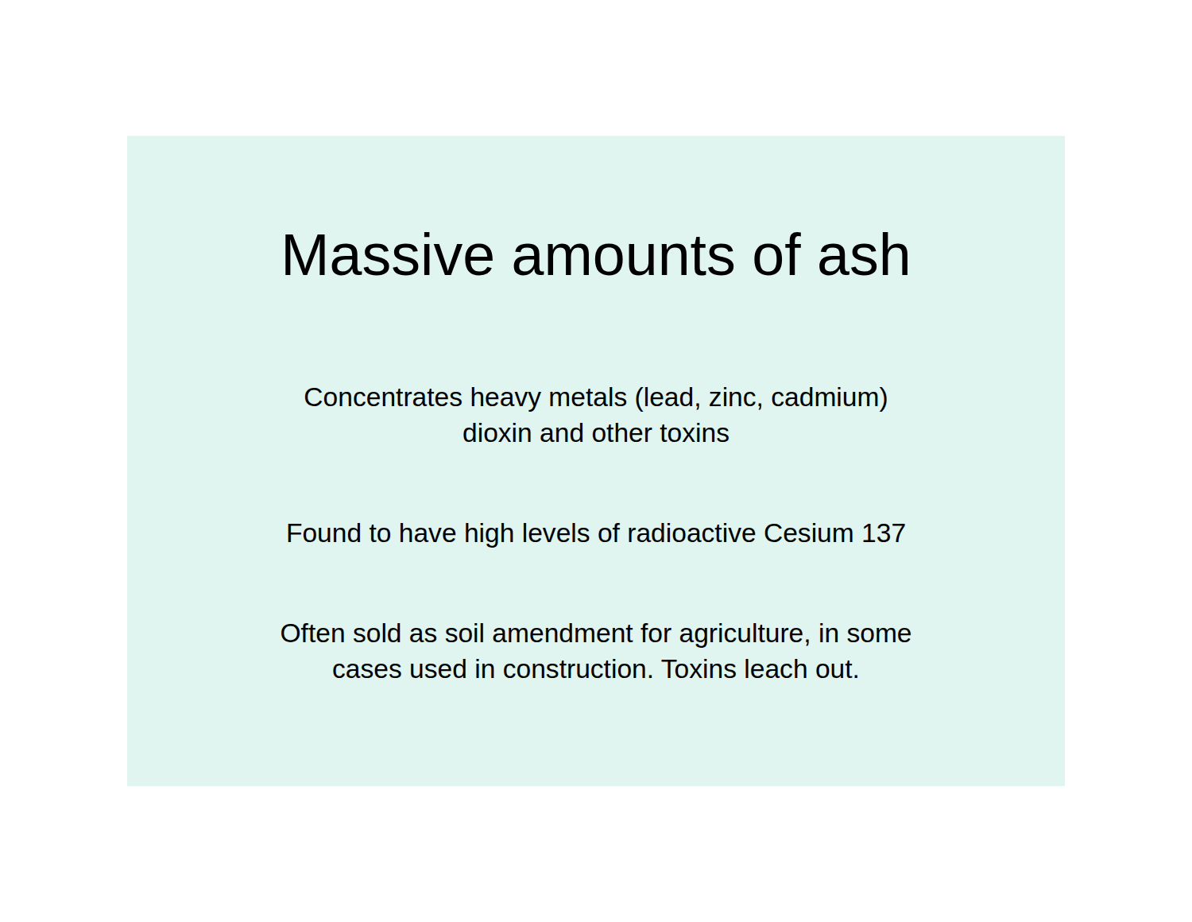Massive amounts of ash
Concentrates heavy metals (lead, zinc, cadmium) dioxin and other toxins
Found to have high levels of radioactive Cesium 137
Often sold as soil amendment for agriculture, in some cases used in construction. Toxins leach out.